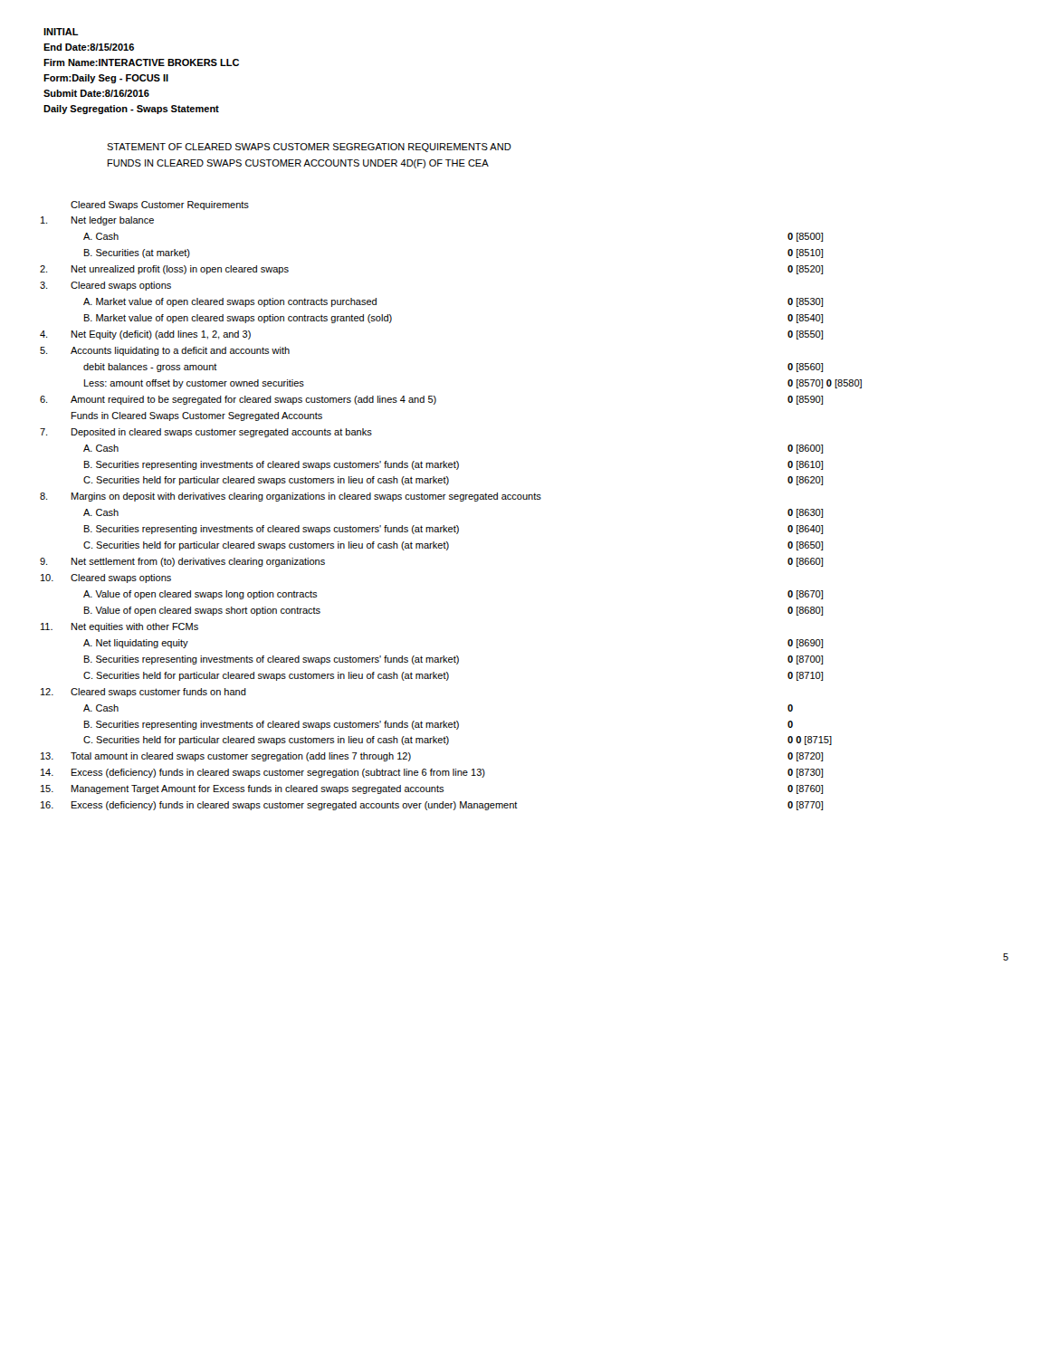INITIAL
End Date:8/15/2016
Firm Name:INTERACTIVE BROKERS LLC
Form:Daily Seg - FOCUS II
Submit Date:8/16/2016
Daily Segregation - Swaps Statement
STATEMENT OF CLEARED SWAPS CUSTOMER SEGREGATION REQUIREMENTS AND
FUNDS IN CLEARED SWAPS CUSTOMER ACCOUNTS UNDER 4D(F) OF THE CEA
| | Cleared Swaps Customer Requirements | |
| 1. | Net ledger balance | |
| | A. Cash | 0 [8500] |
| | B. Securities (at market) | 0 [8510] |
| 2. | Net unrealized profit (loss) in open cleared swaps | 0 [8520] |
| 3. | Cleared swaps options | |
| | A. Market value of open cleared swaps option contracts purchased | 0 [8530] |
| | B. Market value of open cleared swaps option contracts granted (sold) | 0 [8540] |
| 4. | Net Equity (deficit) (add lines 1, 2, and 3) | 0 [8550] |
| 5. | Accounts liquidating to a deficit and accounts with | |
| | debit balances - gross amount | 0 [8560] |
| | Less: amount offset by customer owned securities | 0 [8570] 0 [8580] |
| 6. | Amount required to be segregated for cleared swaps customers (add lines 4 and 5) | 0 [8590] |
| | Funds in Cleared Swaps Customer Segregated Accounts | |
| 7. | Deposited in cleared swaps customer segregated accounts at banks | |
| | A. Cash | 0 [8600] |
| | B. Securities representing investments of cleared swaps customers' funds (at market) | 0 [8610] |
| | C. Securities held for particular cleared swaps customers in lieu of cash (at market) | 0 [8620] |
| 8. | Margins on deposit with derivatives clearing organizations in cleared swaps customer segregated accounts | |
| | A. Cash | 0 [8630] |
| | B. Securities representing investments of cleared swaps customers' funds (at market) | 0 [8640] |
| | C. Securities held for particular cleared swaps customers in lieu of cash (at market) | 0 [8650] |
| 9. | Net settlement from (to) derivatives clearing organizations | 0 [8660] |
| 10. | Cleared swaps options | |
| | A. Value of open cleared swaps long option contracts | 0 [8670] |
| | B. Value of open cleared swaps short option contracts | 0 [8680] |
| 11. | Net equities with other FCMs | |
| | A. Net liquidating equity | 0 [8690] |
| | B. Securities representing investments of cleared swaps customers' funds (at market) | 0 [8700] |
| | C. Securities held for particular cleared swaps customers in lieu of cash (at market) | 0 [8710] |
| 12. | Cleared swaps customer funds on hand | |
| | A. Cash | 0 |
| | B. Securities representing investments of cleared swaps customers' funds (at market) | 0 |
| | C. Securities held for particular cleared swaps customers in lieu of cash (at market) | 0 0 [8715] |
| 13. | Total amount in cleared swaps customer segregation (add lines 7 through 12) | 0 [8720] |
| 14. | Excess (deficiency) funds in cleared swaps customer segregation (subtract line 6 from line 13) | 0 [8730] |
| 15. | Management Target Amount for Excess funds in cleared swaps segregated accounts | 0 [8760] |
| 16. | Excess (deficiency) funds in cleared swaps customer segregated accounts over (under) Management | 0 [8770] |
5